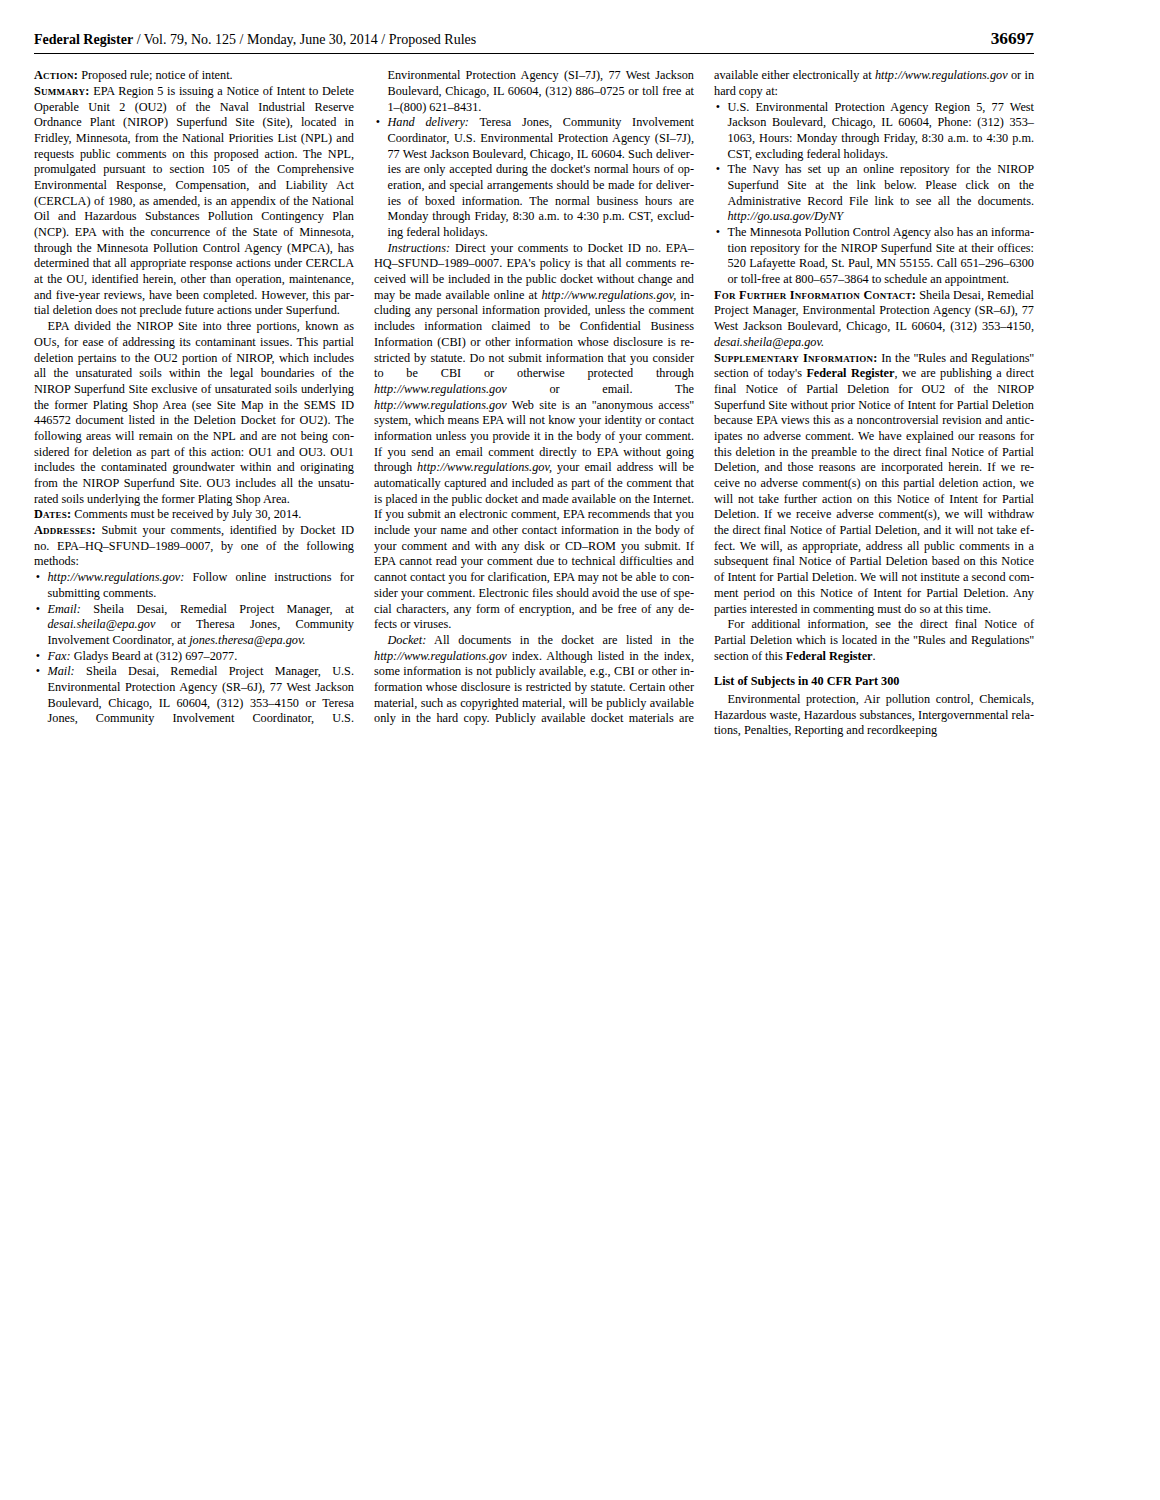Federal Register / Vol. 79, No. 125 / Monday, June 30, 2014 / Proposed Rules
36697
Action: Proposed rule; notice of intent.
Summary: EPA Region 5 is issuing a Notice of Intent to Delete Operable Unit 2 (OU2) of the Naval Industrial Reserve Ordnance Plant (NIROP) Superfund Site (Site), located in Fridley, Minnesota, from the National Priorities List (NPL) and requests public comments on this proposed action. The NPL, promulgated pursuant to section 105 of the Comprehensive Environmental Response, Compensation, and Liability Act (CERCLA) of 1980, as amended, is an appendix of the National Oil and Hazardous Substances Pollution Contingency Plan (NCP). EPA with the concurrence of the State of Minnesota, through the Minnesota Pollution Control Agency (MPCA), has determined that all appropriate response actions under CERCLA at the OU, identified herein, other than operation, maintenance, and five-year reviews, have been completed. However, this partial deletion does not preclude future actions under Superfund.
EPA divided the NIROP Site into three portions, known as OUs, for ease of addressing its contaminant issues. This partial deletion pertains to the OU2 portion of NIROP, which includes all the unsaturated soils within the legal boundaries of the NIROP Superfund Site exclusive of unsaturated soils underlying the former Plating Shop Area (see Site Map in the SEMS ID 446572 document listed in the Deletion Docket for OU2). The following areas will remain on the NPL and are not being considered for deletion as part of this action: OU1 and OU3. OU1 includes the contaminated groundwater within and originating from the NIROP Superfund Site. OU3 includes all the unsaturated soils underlying the former Plating Shop Area.
Dates: Comments must be received by July 30, 2014.
Addresses: Submit your comments, identified by Docket ID no. EPA–HQ–SFUND–1989–0007, by one of the following methods:
http://www.regulations.gov: Follow online instructions for submitting comments.
Email: Sheila Desai, Remedial Project Manager, at desai.sheila@epa.gov or Theresa Jones, Community Involvement Coordinator, at jones.theresa@epa.gov.
Fax: Gladys Beard at (312) 697–2077.
Mail: Sheila Desai, Remedial Project Manager, U.S. Environmental Protection Agency (SR–6J), 77 West Jackson Boulevard, Chicago, IL 60604, (312) 353–4150 or Teresa Jones, Community Involvement Coordinator, U.S. Environmental Protection Agency (SI–7J), 77 West Jackson Boulevard, Chicago, IL 60604, (312) 886–0725 or toll free at 1–(800) 621–8431.
Hand delivery: Teresa Jones, Community Involvement Coordinator, U.S. Environmental Protection Agency (SI–7J), 77 West Jackson Boulevard, Chicago, IL 60604. Such deliveries are only accepted during the docket's normal hours of operation, and special arrangements should be made for deliveries of boxed information. The normal business hours are Monday through Friday, 8:30 a.m. to 4:30 p.m. CST, excluding federal holidays.
Instructions: Direct your comments to Docket ID no. EPA–HQ–SFUND–1989–0007. EPA's policy is that all comments received will be included in the public docket without change and may be made available online at http://www.regulations.gov, including any personal information provided, unless the comment includes information claimed to be Confidential Business Information (CBI) or other information whose disclosure is restricted by statute. Do not submit information that you consider to be CBI or otherwise protected through http://www.regulations.gov or email. The http://www.regulations.gov Web site is an ''anonymous access'' system, which means EPA will not know your identity or contact information unless you provide it in the body of your comment. If you send an email comment directly to EPA without going through http://www.regulations.gov, your email address will be automatically captured and included as part of the comment that is placed in the public docket and made available on the Internet. If you submit an electronic comment, EPA recommends that you include your name and other contact information in the body of your comment and with any disk or CD–ROM you submit. If EPA cannot read your comment due to technical difficulties and cannot contact you for clarification, EPA may not be able to consider your comment. Electronic files should avoid the use of special characters, any form of encryption, and be free of any defects or viruses.
Docket: All documents in the docket are listed in the http://www.regulations.gov index. Although listed in the index, some information is not publicly available, e.g., CBI or other information whose disclosure is restricted by statute. Certain other material, such as copyrighted material, will be publicly available only in the hard copy. Publicly available docket materials are available either electronically at http://www.regulations.gov or in hard copy at:
U.S. Environmental Protection Agency Region 5, 77 West Jackson Boulevard, Chicago, IL 60604, Phone: (312) 353–1063, Hours: Monday through Friday, 8:30 a.m. to 4:30 p.m. CST, excluding federal holidays.
The Navy has set up an online repository for the NIROP Superfund Site at the link below. Please click on the Administrative Record File link to see all the documents. http://go.usa.gov/DyNY
The Minnesota Pollution Control Agency also has an information repository for the NIROP Superfund Site at their offices: 520 Lafayette Road, St. Paul, MN 55155. Call 651–296–6300 or toll-free at 800–657–3864 to schedule an appointment.
For Further Information Contact: Sheila Desai, Remedial Project Manager, Environmental Protection Agency (SR–6J), 77 West Jackson Boulevard, Chicago, IL 60604, (312) 353–4150, desai.sheila@epa.gov.
Supplementary Information: In the ''Rules and Regulations'' section of today's Federal Register, we are publishing a direct final Notice of Partial Deletion for OU2 of the NIROP Superfund Site without prior Notice of Intent for Partial Deletion because EPA views this as a noncontroversial revision and anticipates no adverse comment. We have explained our reasons for this deletion in the preamble to the direct final Notice of Partial Deletion, and those reasons are incorporated herein. If we receive no adverse comment(s) on this partial deletion action, we will not take further action on this Notice of Intent for Partial Deletion. If we receive adverse comment(s), we will withdraw the direct final Notice of Partial Deletion, and it will not take effect. We will, as appropriate, address all public comments in a subsequent final Notice of Partial Deletion based on this Notice of Intent for Partial Deletion. We will not institute a second comment period on this Notice of Intent for Partial Deletion. Any parties interested in commenting must do so at this time.
For additional information, see the direct final Notice of Partial Deletion which is located in the ''Rules and Regulations'' section of this Federal Register.
List of Subjects in 40 CFR Part 300
Environmental protection, Air pollution control, Chemicals, Hazardous waste, Hazardous substances, Intergovernmental relations, Penalties, Reporting and recordkeeping